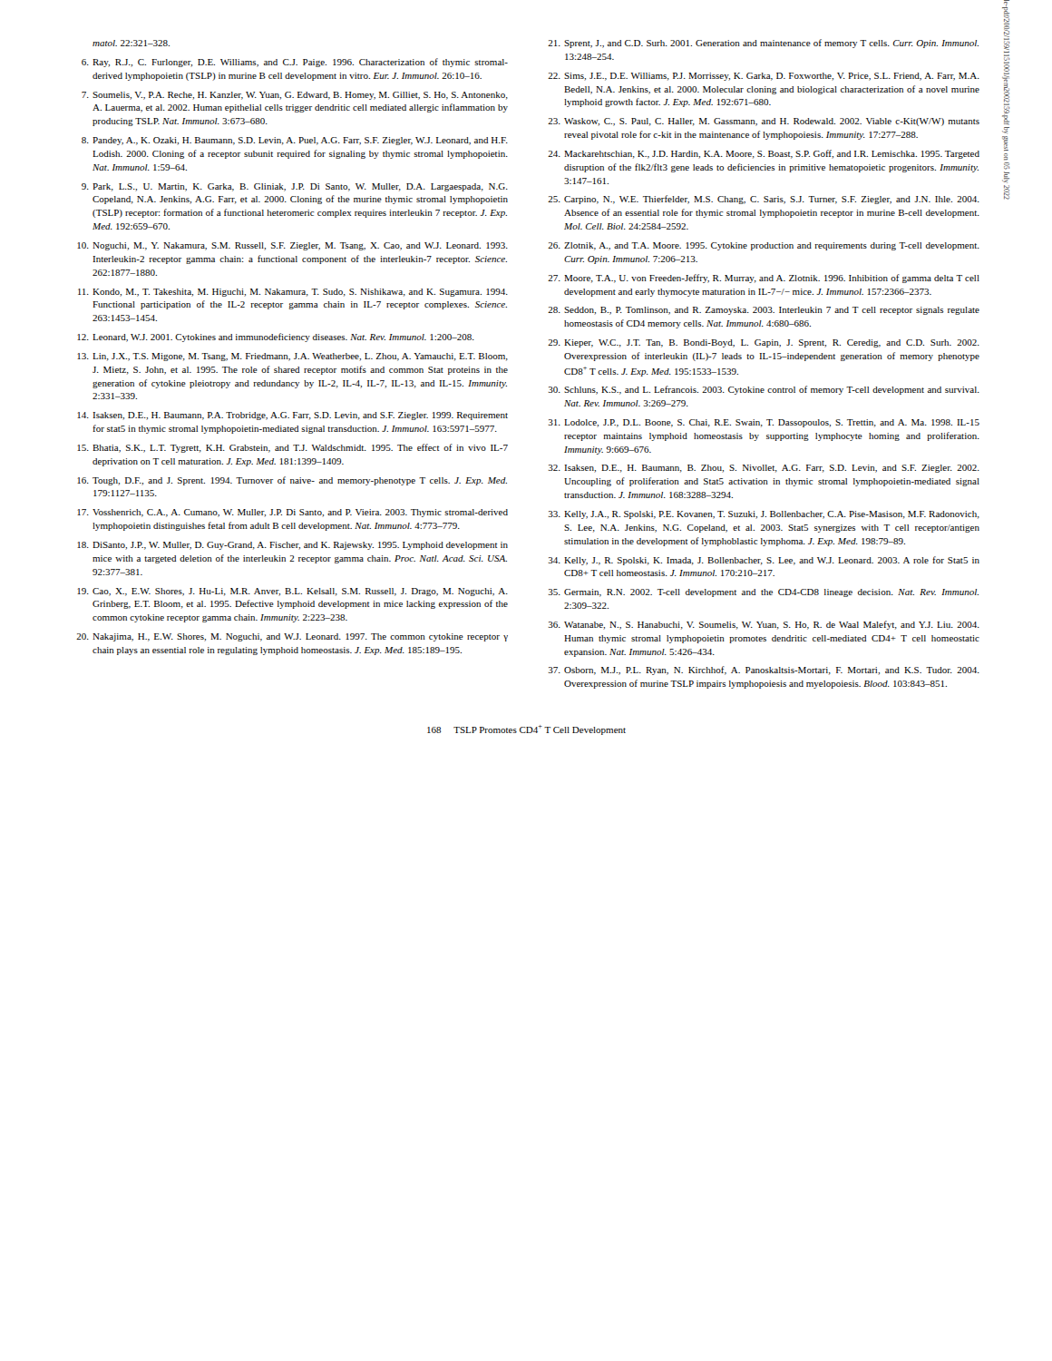Downloaded from http://rupress.org/jem/article-pdf/200/2/159/1151001/jem2002159.pdf by guest on 05 July 2022
matol. 22:321–328.
6. Ray, R.J., C. Furlonger, D.E. Williams, and C.J. Paige. 1996. Characterization of thymic stromal-derived lymphopoietin (TSLP) in murine B cell development in vitro. Eur. J. Immunol. 26:10–16.
7. Soumelis, V., P.A. Reche, H. Kanzler, W. Yuan, G. Edward, B. Homey, M. Gilliet, S. Ho, S. Antonenko, A. Lauerma, et al. 2002. Human epithelial cells trigger dendritic cell mediated allergic inflammation by producing TSLP. Nat. Immunol. 3:673–680.
8. Pandey, A., K. Ozaki, H. Baumann, S.D. Levin, A. Puel, A.G. Farr, S.F. Ziegler, W.J. Leonard, and H.F. Lodish. 2000. Cloning of a receptor subunit required for signaling by thymic stromal lymphopoietin. Nat. Immunol. 1:59–64.
9. Park, L.S., U. Martin, K. Garka, B. Gliniak, J.P. Di Santo, W. Muller, D.A. Largaespada, N.G. Copeland, N.A. Jenkins, A.G. Farr, et al. 2000. Cloning of the murine thymic stromal lymphopoietin (TSLP) receptor: formation of a functional heteromeric complex requires interleukin 7 receptor. J. Exp. Med. 192:659–670.
10. Noguchi, M., Y. Nakamura, S.M. Russell, S.F. Ziegler, M. Tsang, X. Cao, and W.J. Leonard. 1993. Interleukin-2 receptor gamma chain: a functional component of the interleukin-7 receptor. Science. 262:1877–1880.
11. Kondo, M., T. Takeshita, M. Higuchi, M. Nakamura, T. Sudo, S. Nishikawa, and K. Sugamura. 1994. Functional participation of the IL-2 receptor gamma chain in IL-7 receptor complexes. Science. 263:1453–1454.
12. Leonard, W.J. 2001. Cytokines and immunodeficiency diseases. Nat. Rev. Immunol. 1:200–208.
13. Lin, J.X., T.S. Migone, M. Tsang, M. Friedmann, J.A. Weatherbee, L. Zhou, A. Yamauchi, E.T. Bloom, J. Mietz, S. John, et al. 1995. The role of shared receptor motifs and common Stat proteins in the generation of cytokine pleiotropy and redundancy by IL-2, IL-4, IL-7, IL-13, and IL-15. Immunity. 2:331–339.
14. Isaksen, D.E., H. Baumann, P.A. Trobridge, A.G. Farr, S.D. Levin, and S.F. Ziegler. 1999. Requirement for stat5 in thymic stromal lymphopoietin-mediated signal transduction. J. Immunol. 163:5971–5977.
15. Bhatia, S.K., L.T. Tygrett, K.H. Grabstein, and T.J. Waldschmidt. 1995. The effect of in vivo IL-7 deprivation on T cell maturation. J. Exp. Med. 181:1399–1409.
16. Tough, D.F., and J. Sprent. 1994. Turnover of naive- and memory-phenotype T cells. J. Exp. Med. 179:1127–1135.
17. Vosshenrich, C.A., A. Cumano, W. Muller, J.P. Di Santo, and P. Vieira. 2003. Thymic stromal-derived lymphopoietin distinguishes fetal from adult B cell development. Nat. Immunol. 4:773–779.
18. DiSanto, J.P., W. Muller, D. Guy-Grand, A. Fischer, and K. Rajewsky. 1995. Lymphoid development in mice with a targeted deletion of the interleukin 2 receptor gamma chain. Proc. Natl. Acad. Sci. USA. 92:377–381.
19. Cao, X., E.W. Shores, J. Hu-Li, M.R. Anver, B.L. Kelsall, S.M. Russell, J. Drago, M. Noguchi, A. Grinberg, E.T. Bloom, et al. 1995. Defective lymphoid development in mice lacking expression of the common cytokine receptor gamma chain. Immunity. 2:223–238.
20. Nakajima, H., E.W. Shores, M. Noguchi, and W.J. Leonard. 1997. The common cytokine receptor γ chain plays an essential role in regulating lymphoid homeostasis. J. Exp. Med. 185:189–195.
21. Sprent, J., and C.D. Surh. 2001. Generation and maintenance of memory T cells. Curr. Opin. Immunol. 13:248–254.
22. Sims, J.E., D.E. Williams, P.J. Morrissey, K. Garka, D. Foxworthe, V. Price, S.L. Friend, A. Farr, M.A. Bedell, N.A. Jenkins, et al. 2000. Molecular cloning and biological characterization of a novel murine lymphoid growth factor. J. Exp. Med. 192:671–680.
23. Waskow, C., S. Paul, C. Haller, M. Gassmann, and H. Rodewald. 2002. Viable c-Kit(W/W) mutants reveal pivotal role for c-kit in the maintenance of lymphopoiesis. Immunity. 17:277–288.
24. Mackarehtschian, K., J.D. Hardin, K.A. Moore, S. Boast, S.P. Goff, and I.R. Lemischka. 1995. Targeted disruption of the flk2/flt3 gene leads to deficiencies in primitive hematopoietic progenitors. Immunity. 3:147–161.
25. Carpino, N., W.E. Thierfelder, M.S. Chang, C. Saris, S.J. Turner, S.F. Ziegler, and J.N. Ihle. 2004. Absence of an essential role for thymic stromal lymphopoietin receptor in murine B-cell development. Mol. Cell. Biol. 24:2584–2592.
26. Zlotnik, A., and T.A. Moore. 1995. Cytokine production and requirements during T-cell development. Curr. Opin. Immunol. 7:206–213.
27. Moore, T.A., U. von Freeden-Jeffry, R. Murray, and A. Zlotnik. 1996. Inhibition of gamma delta T cell development and early thymocyte maturation in IL-7−/− mice. J. Immunol. 157:2366–2373.
28. Seddon, B., P. Tomlinson, and R. Zamoyska. 2003. Interleukin 7 and T cell receptor signals regulate homeostasis of CD4 memory cells. Nat. Immunol. 4:680–686.
29. Kieper, W.C., J.T. Tan, B. Bondi-Boyd, L. Gapin, J. Sprent, R. Ceredig, and C.D. Surh. 2002. Overexpression of interleukin (IL)-7 leads to IL-15–independent generation of memory phenotype CD8+ T cells. J. Exp. Med. 195:1533–1539.
30. Schluns, K.S., and L. Lefrancois. 2003. Cytokine control of memory T-cell development and survival. Nat. Rev. Immunol. 3:269–279.
31. Lodolce, J.P., D.L. Boone, S. Chai, R.E. Swain, T. Dassopoulos, S. Trettin, and A. Ma. 1998. IL-15 receptor maintains lymphoid homeostasis by supporting lymphocyte homing and proliferation. Immunity. 9:669–676.
32. Isaksen, D.E., H. Baumann, B. Zhou, S. Nivollet, A.G. Farr, S.D. Levin, and S.F. Ziegler. 2002. Uncoupling of proliferation and Stat5 activation in thymic stromal lymphopoietin-mediated signal transduction. J. Immunol. 168:3288–3294.
33. Kelly, J.A., R. Spolski, P.E. Kovanen, T. Suzuki, J. Bollenbacher, C.A. Pise-Masison, M.F. Radonovich, S. Lee, N.A. Jenkins, N.G. Copeland, et al. 2003. Stat5 synergizes with T cell receptor/antigen stimulation in the development of lymphoblastic lymphoma. J. Exp. Med. 198:79–89.
34. Kelly, J., R. Spolski, K. Imada, J. Bollenbacher, S. Lee, and W.J. Leonard. 2003. A role for Stat5 in CD8+ T cell homeostasis. J. Immunol. 170:210–217.
35. Germain, R.N. 2002. T-cell development and the CD4-CD8 lineage decision. Nat. Rev. Immunol. 2:309–322.
36. Watanabe, N., S. Hanabuchi, V. Soumelis, W. Yuan, S. Ho, R. de Waal Malefyt, and Y.J. Liu. 2004. Human thymic stromal lymphopoietin promotes dendritic cell-mediated CD4+ T cell homeostatic expansion. Nat. Immunol. 5:426–434.
37. Osborn, M.J., P.L. Ryan, N. Kirchhof, A. Panoskaltsis-Mortari, F. Mortari, and K.S. Tudor. 2004. Overexpression of murine TSLP impairs lymphopoiesis and myelopoiesis. Blood. 103:843–851.
168 TSLP Promotes CD4+ T Cell Development